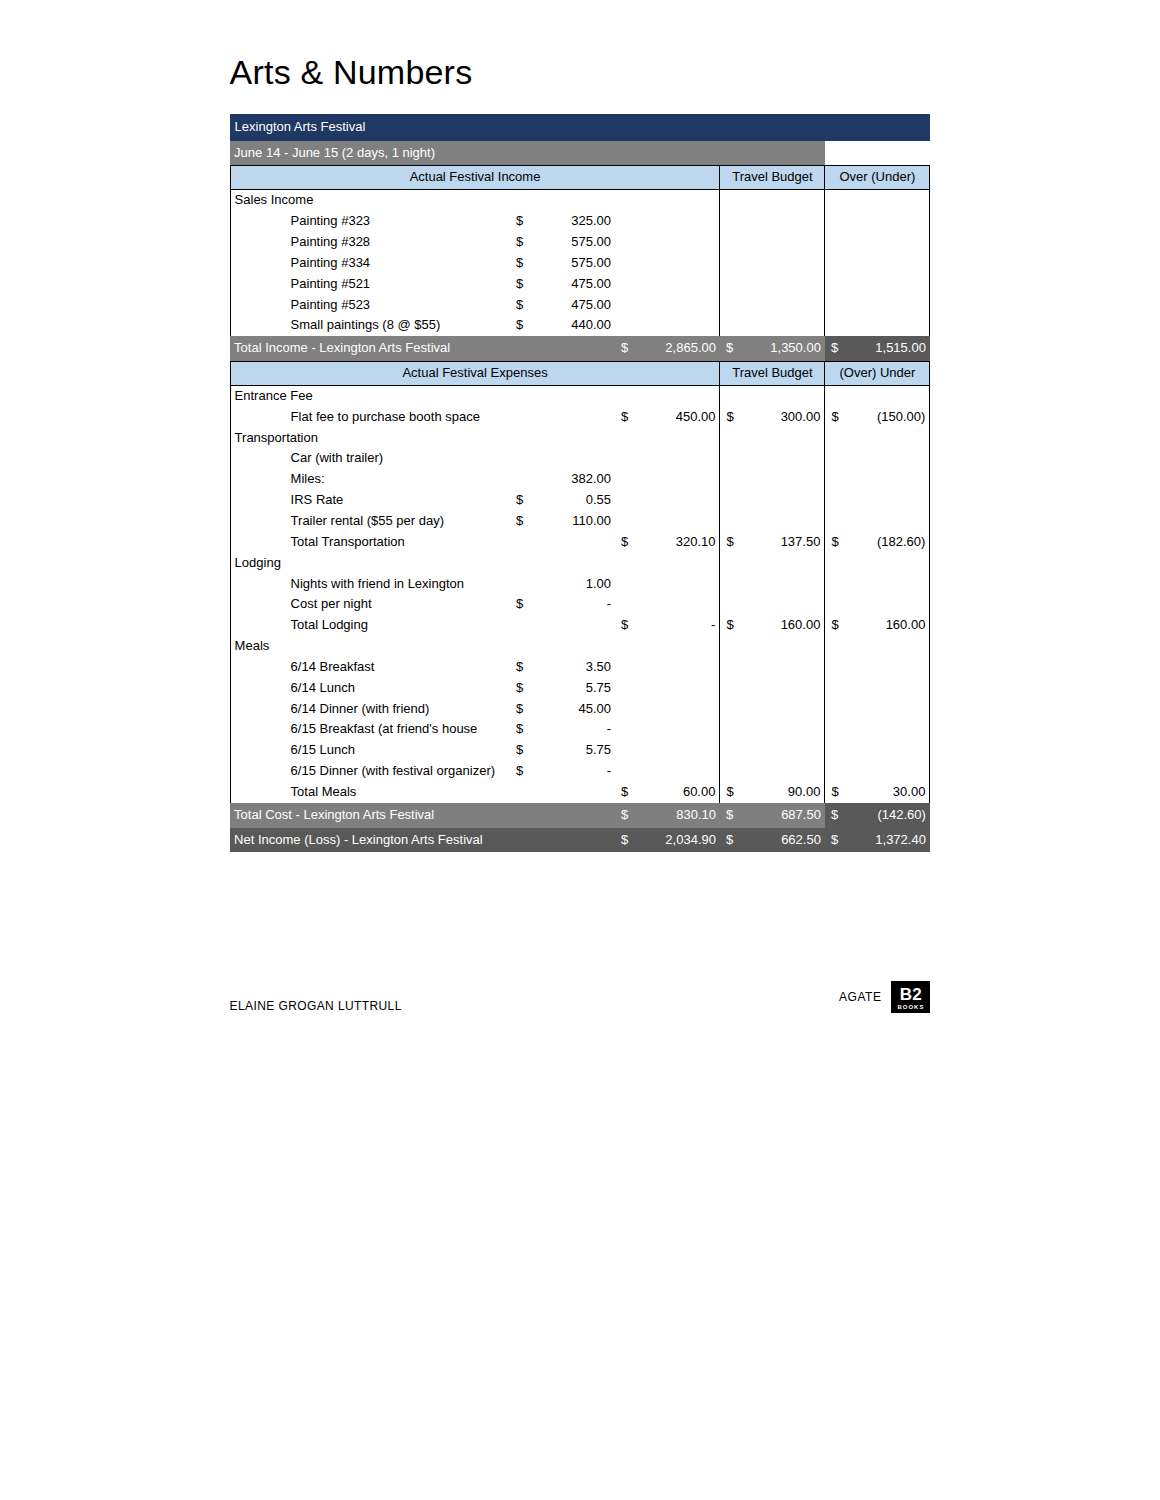Arts & Numbers
| Lexington Arts Festival |
| June 14 - June 15 (2 days, 1 night) | |
| Actual Festival Income | Travel Budget | Over (Under) |
| Sales Income | | | | | | | | |
| Painting #323 | $ | 325.00 | | | | | | |
| Painting #328 | $ | 575.00 | | | | | | |
| Painting #334 | $ | 575.00 | | | | | | |
| Painting #521 | $ | 475.00 | | | | | | |
| Painting #523 | $ | 475.00 | | | | | | |
| Small paintings (8 @ $55) | $ | 440.00 | | | | | | |
| Total Income - Lexington Arts Festival | $ | 2,865.00 | $ | 1,350.00 | $ | 1,515.00 |
| Actual Festival Expenses | Travel Budget | (Over) Under |
| Entrance Fee | | | | | | | | |
| Flat fee to purchase booth space | | | $ | 450.00 | $ | 300.00 | $ | (150.00) |
| Transportation | | | | | | | | |
| Car (with trailer) | | | | | | | | |
| Miles: | | 382.00 | | | | | | |
| IRS Rate | $ | 0.55 | | | | | | |
| Trailer rental ($55 per day) | $ | 110.00 | | | | | | |
| Total Transportation | | | $ | 320.10 | $ | 137.50 | $ | (182.60) |
| Lodging | | | | | | | | |
| Nights with friend in Lexington | | 1.00 | | | | | | |
| Cost per night | $ | - | | | | | | |
| Total Lodging | | | $ | - | $ | 160.00 | $ | 160.00 |
| Meals | | | | | | | | |
| 6/14 Breakfast | $ | 3.50 | | | | | | |
| 6/14 Lunch | $ | 5.75 | | | | | | |
| 6/14 Dinner (with friend) | $ | 45.00 | | | | | | |
| 6/15 Breakfast (at friend's house | $ | - | | | | | | |
| 6/15 Lunch | $ | 5.75 | | | | | | |
| 6/15 Dinner (with festival organizer) | $ | - | | | | | | |
| Total Meals | | | $ | 60.00 | $ | 90.00 | $ | 30.00 |
| Total Cost - Lexington Arts Festival | $ | 830.10 | $ | 687.50 | $ | (142.60) |
| Net Income (Loss) - Lexington Arts Festival | $ | 2,034.90 | $ | 662.50 | $ | 1,372.40 |
Elaine Grogan Luttrull
AGATE B2BOOKS